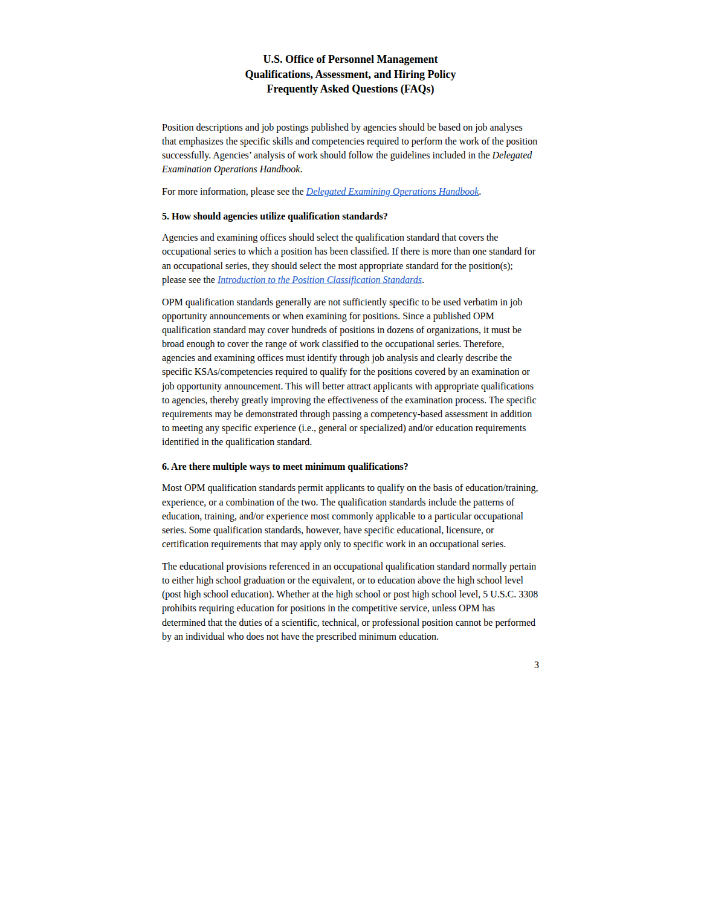U.S. Office of Personnel Management
Qualifications, Assessment, and Hiring Policy
Frequently Asked Questions (FAQs)
Position descriptions and job postings published by agencies should be based on job analyses that emphasizes the specific skills and competencies required to perform the work of the position successfully. Agencies’ analysis of work should follow the guidelines included in the Delegated Examination Operations Handbook.
For more information, please see the Delegated Examining Operations Handbook.
5. How should agencies utilize qualification standards?
Agencies and examining offices should select the qualification standard that covers the occupational series to which a position has been classified. If there is more than one standard for an occupational series, they should select the most appropriate standard for the position(s); please see the Introduction to the Position Classification Standards.
OPM qualification standards generally are not sufficiently specific to be used verbatim in job opportunity announcements or when examining for positions. Since a published OPM qualification standard may cover hundreds of positions in dozens of organizations, it must be broad enough to cover the range of work classified to the occupational series. Therefore, agencies and examining offices must identify through job analysis and clearly describe the specific KSAs/competencies required to qualify for the positions covered by an examination or job opportunity announcement. This will better attract applicants with appropriate qualifications to agencies, thereby greatly improving the effectiveness of the examination process. The specific requirements may be demonstrated through passing a competency-based assessment in addition to meeting any specific experience (i.e., general or specialized) and/or education requirements identified in the qualification standard.
6. Are there multiple ways to meet minimum qualifications?
Most OPM qualification standards permit applicants to qualify on the basis of education/training, experience, or a combination of the two. The qualification standards include the patterns of education, training, and/or experience most commonly applicable to a particular occupational series. Some qualification standards, however, have specific educational, licensure, or certification requirements that may apply only to specific work in an occupational series.
The educational provisions referenced in an occupational qualification standard normally pertain to either high school graduation or the equivalent, or to education above the high school level (post high school education). Whether at the high school or post high school level, 5 U.S.C. 3308 prohibits requiring education for positions in the competitive service, unless OPM has determined that the duties of a scientific, technical, or professional position cannot be performed by an individual who does not have the prescribed minimum education.
3